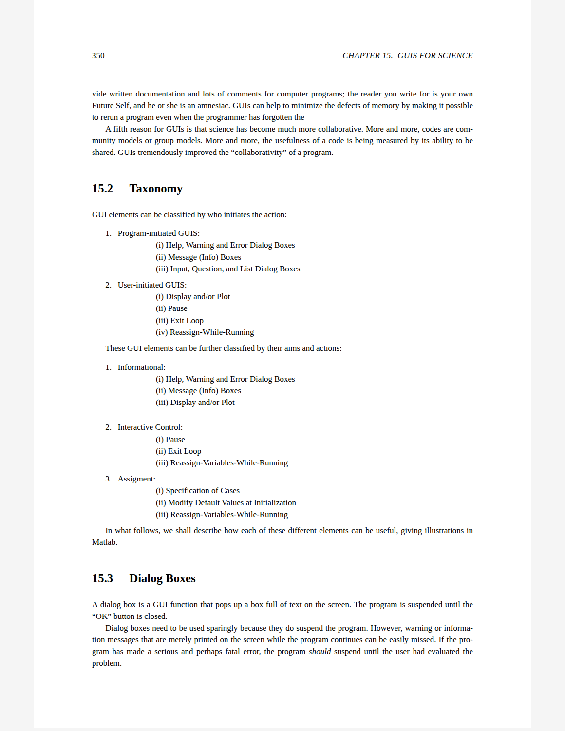350 CHAPTER 15. GUIS FOR SCIENCE
vide written documentation and lots of comments for computer programs; the reader you write for is your own Future Self, and he or she is an amnesiac. GUIs can help to minimize the defects of memory by making it possible to rerun a program even when the programmer has forgotten the
A fifth reason for GUIs is that science has become much more collaborative. More and more, codes are community models or group models. More and more, the usefulness of a code is being measured by its ability to be shared. GUIs tremendously improved the “collaborativity” of a program.
15.2 Taxonomy
GUI elements can be classified by who initiates the action:
1. Program-initiated GUIS:
(i) Help, Warning and Error Dialog Boxes
(ii) Message (Info) Boxes
(iii) Input, Question, and List Dialog Boxes
2. User-initiated GUIS:
(i) Display and/or Plot
(ii) Pause
(iii) Exit Loop
(iv) Reassign-While-Running
These GUI elements can be further classified by their aims and actions:
1. Informational:
(i) Help, Warning and Error Dialog Boxes
(ii) Message (Info) Boxes
(iii) Display and/or Plot
2. Interactive Control:
(i) Pause
(ii) Exit Loop
(iii) Reassign-Variables-While-Running
3. Assigment:
(i) Specification of Cases
(ii) Modify Default Values at Initialization
(iii) Reassign-Variables-While-Running
In what follows, we shall describe how each of these different elements can be useful, giving illustrations in Matlab.
15.3 Dialog Boxes
A dialog box is a GUI function that pops up a box full of text on the screen. The program is suspended until the “OK” button is closed.
Dialog boxes need to be used sparingly because they do suspend the program. However, warning or information messages that are merely printed on the screen while the program continues can be easily missed. If the program has made a serious and perhaps fatal error, the program should suspend until the user had evaluated the problem.